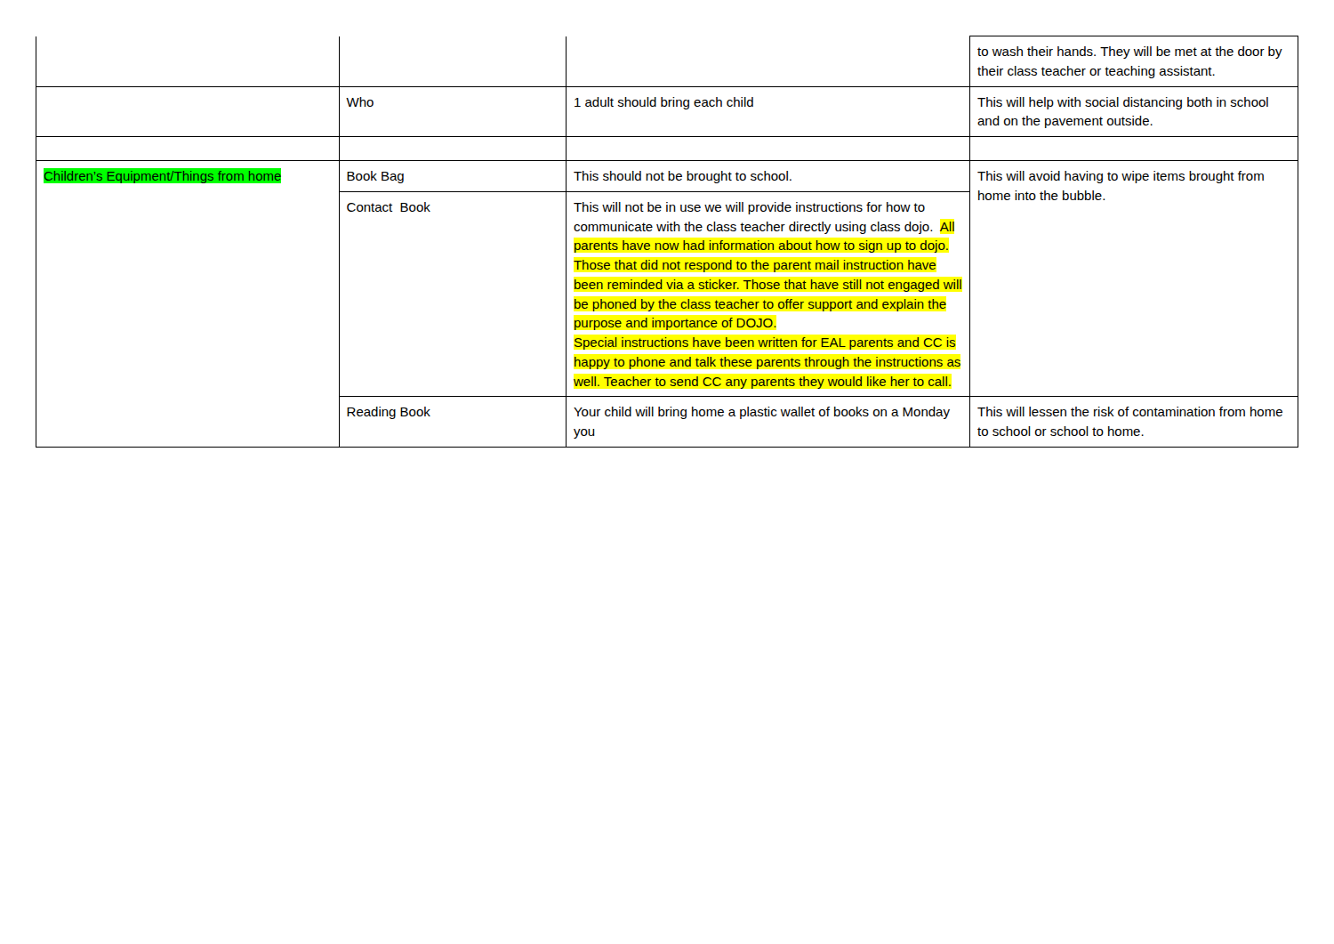| | | | to wash their hands. They will be met at the door by their class teacher or teaching assistant. |
| | Who | 1 adult should bring each child | This will help with social distancing both in school and on the pavement outside. |
| Children’s Equipment/Things from home | Book Bag | This should not be brought to school. | This will avoid having to wipe items brought from home into the bubble. |
| Contact Book | This will not be in use we will provide instructions for how to communicate with the class teacher directly using class dojo. All parents have now had information about how to sign up to dojo. Those that did not respond to the parent mail instruction have been reminded via a sticker. Those that have still not engaged will be phoned by the class teacher to offer support and explain the purpose and importance of DOJO. Special instructions have been written for EAL parents and CC is happy to phone and talk these parents through the instructions as well. Teacher to send CC any parents they would like her to call. |
| Reading Book | Your child will bring home a plastic wallet of books on a Monday you | This will lessen the risk of contamination from home to school or school to home. |